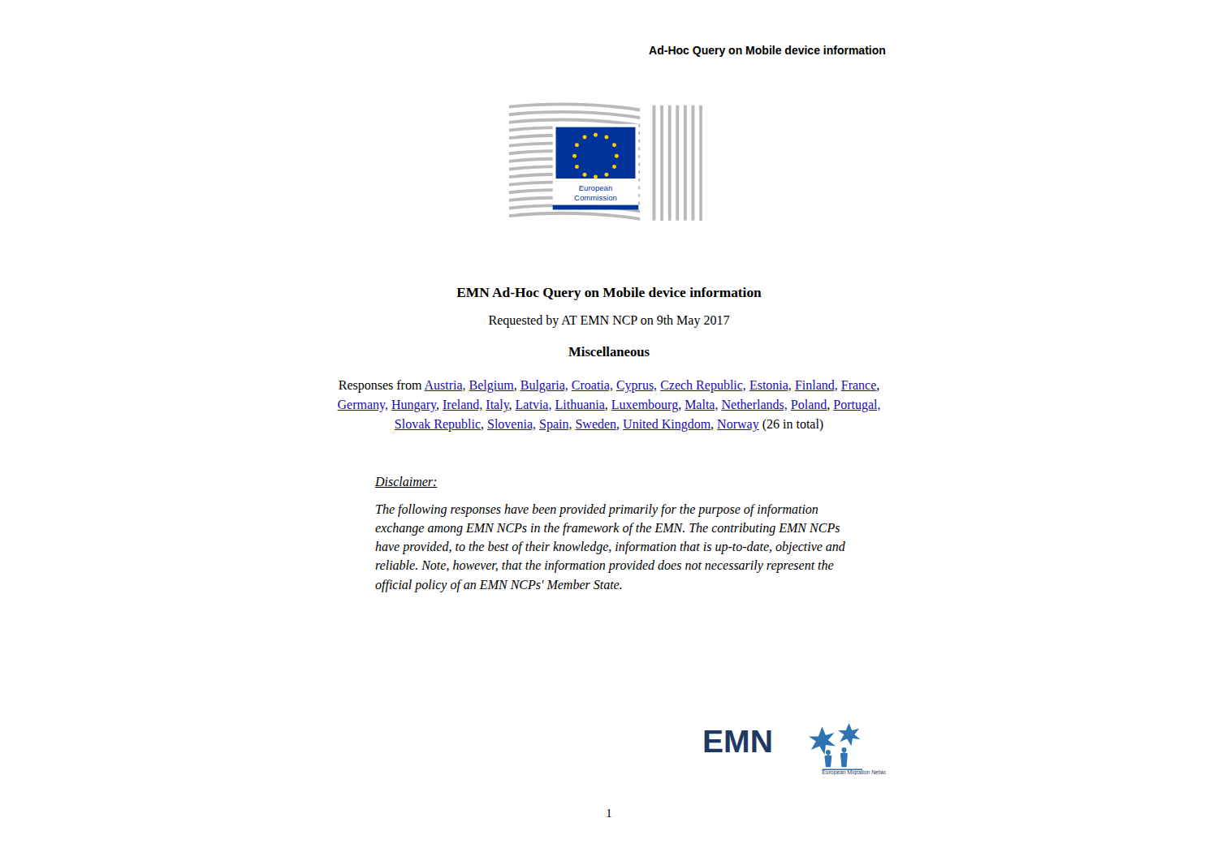Ad-Hoc Query on Mobile device information
European Commission European Commission
EMN Ad-Hoc Query on Mobile device information
Requested by AT EMN NCP on 9th May 2017
Miscellaneous
Responses from Austria, Belgium, Bulgaria, Croatia, Cyprus, Czech Republic, Estonia, Finland, France, Germany, Hungary, Ireland, Italy, Latvia, Lithuania, Luxembourg, Malta, Netherlands, Poland, Portugal, Slovak Republic, Slovenia, Spain, Sweden, United Kingdom, Norway (26 in total)
Disclaimer:
The following responses have been provided primarily for the purpose of information exchange among EMN NCPs in the framework of the EMN. The contributing EMN NCPs have provided, to the best of their knowledge, information that is up-to-date, objective and reliable. Note, however, that the information provided does not necessarily represent the official policy of an EMN NCPs' Member State.
EMN European Migration Network EMN European Migration Network
1